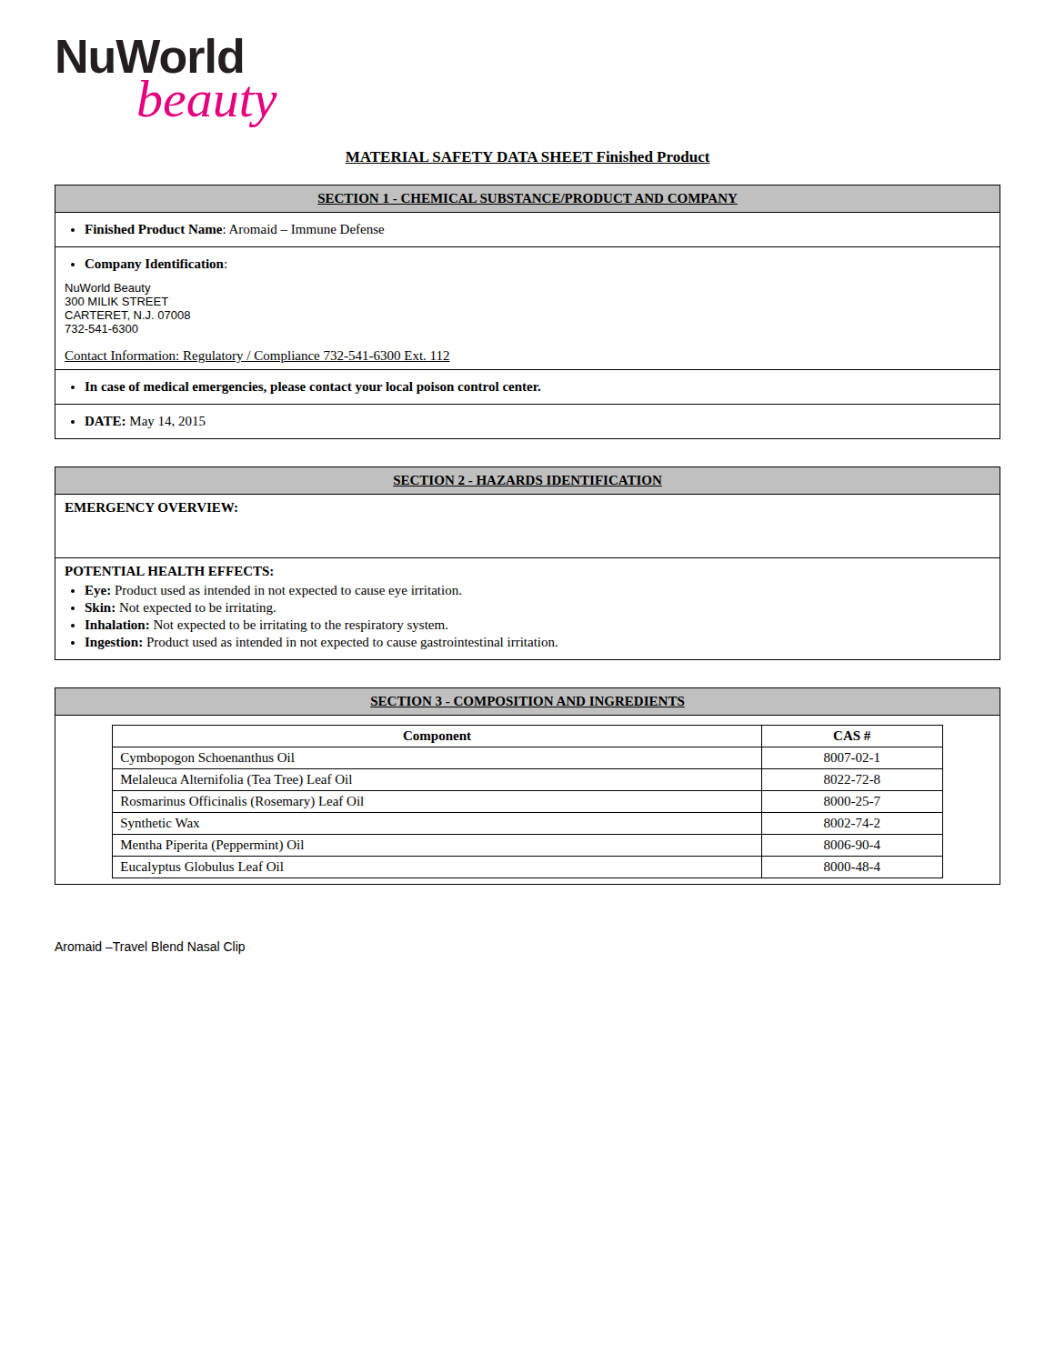Nu World
beauty
MATERIAL SAFETY DATA SHEET Finished Product
| SECTION 1 - CHEMICAL SUBSTANCE/PRODUCT AND COMPANY |
| Finished Product Name : Aromaid – Immune Defense |
| Company Identification : NuWorld Beauty 300 MILIK STREET CARTERET, N.J. 07008 732-541-6300 Contact Information: Regulatory / Compliance 732-541-6300 Ext. 112 |
| In case of medical emergencies, please contact your local poison control center. |
| DATE: May 14, 2015 |
| SECTION 2 - HAZARDS IDENTIFICATION |
| EMERGENCY OVERVIEW: |
| POTENTIAL HEALTH EFFECTS: Eye: Product used as intended in not expected to cause eye irritation. Skin: Not expected to be irritating. Inhalation: Not expected to be irritating to the respiratory system. Ingestion: Product used as intended in not expected to cause gastrointestinal irritation. |
| SECTION 3 - COMPOSITION AND INGREDIENTS |
| / Component / CAS # / / --- / --- / / Cymbopogon Schoenanthus Oil / 8007-02-1 / / Melaleuca Alternifolia (Tea Tree) Leaf Oil / 8022-72-8 / / Rosmarinus Officinalis (Rosemary) Leaf Oil / 8000-25-7 / / Synthetic Wax / 8002-74-2 / / Mentha Piperita (Peppermint) Oil / 8006-90-4 / / Eucalyptus Globulus Leaf Oil / 8000-48-4 / |
Aromaid –Travel Blend Nasal Clip